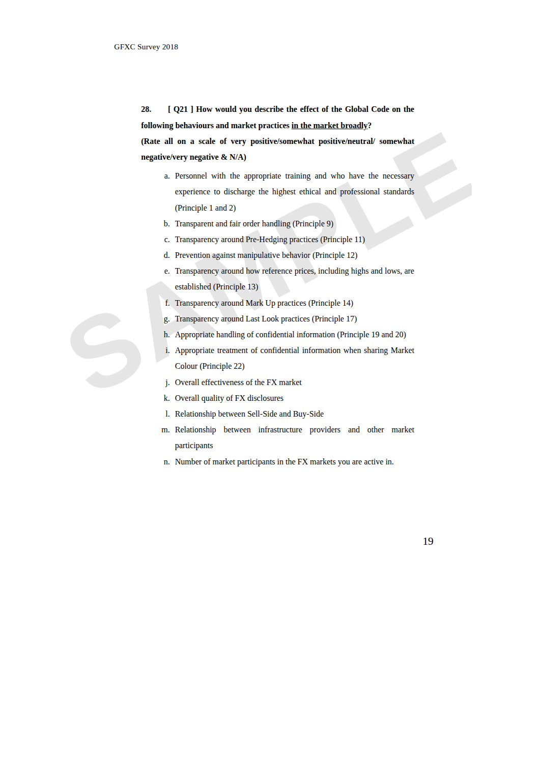GFXC Survey 2018
SAMPLE
28. [ Q21 ] How would you describe the effect of the Global Code on the following behaviours and market practices in the market broadly? (Rate all on a scale of very positive/somewhat positive/neutral/ somewhat negative/very negative & N/A)
Personnel with the appropriate training and who have the necessary experience to discharge the highest ethical and professional standards (Principle 1 and 2)
Transparent and fair order handling (Principle 9)
Transparency around Pre-Hedging practices (Principle 11)
Prevention against manipulative behavior (Principle 12)
Transparency around how reference prices, including highs and lows, are established (Principle 13)
Transparency around Mark Up practices (Principle 14)
Transparency around Last Look practices (Principle 17)
Appropriate handling of confidential information (Principle 19 and 20)
Appropriate treatment of confidential information when sharing Market Colour (Principle 22)
Overall effectiveness of the FX market
Overall quality of FX disclosures
Relationship between Sell-Side and Buy-Side
Relationship between infrastructure providers and other market participants
Number of market participants in the FX markets you are active in.
19